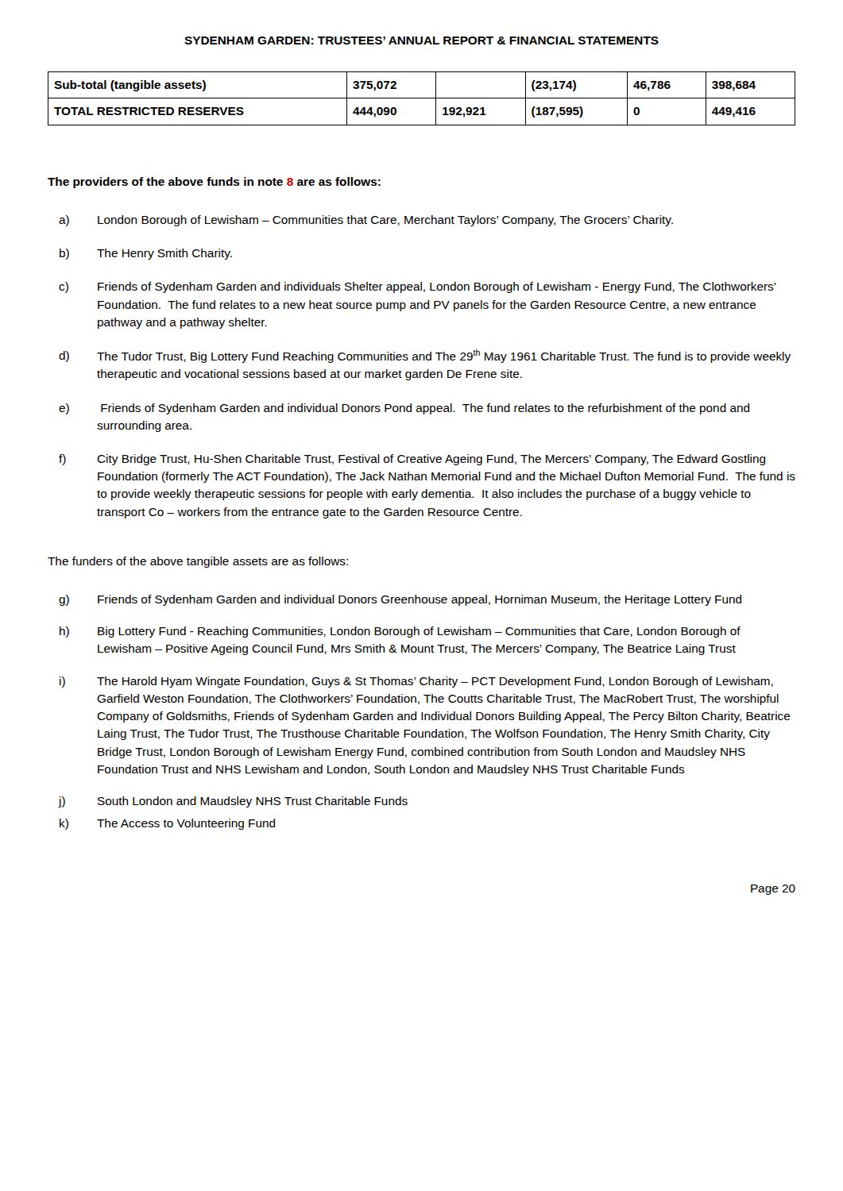SYDENHAM GARDEN: TRUSTEES’ ANNUAL REPORT & FINANCIAL STATEMENTS
| Sub-total (tangible assets) | 375,072 | | (23,174) | 46,786 | 398,684 |
| TOTAL RESTRICTED RESERVES | 444,090 | 192,921 | (187,595) | 0 | 449,416 |
The providers of the above funds in note 8 are as follows:
a) London Borough of Lewisham – Communities that Care, Merchant Taylors’ Company, The Grocers’ Charity.
b) The Henry Smith Charity.
c) Friends of Sydenham Garden and individuals Shelter appeal, London Borough of Lewisham - Energy Fund, The Clothworkers’ Foundation. The fund relates to a new heat source pump and PV panels for the Garden Resource Centre, a new entrance pathway and a pathway shelter.
d) The Tudor Trust, Big Lottery Fund Reaching Communities and The 29th May 1961 Charitable Trust. The fund is to provide weekly therapeutic and vocational sessions based at our market garden De Frene site.
e) Friends of Sydenham Garden and individual Donors Pond appeal. The fund relates to the refurbishment of the pond and surrounding area.
f) City Bridge Trust, Hu-Shen Charitable Trust, Festival of Creative Ageing Fund, The Mercers’ Company, The Edward Gostling Foundation (formerly The ACT Foundation), The Jack Nathan Memorial Fund and the Michael Dufton Memorial Fund. The fund is to provide weekly therapeutic sessions for people with early dementia. It also includes the purchase of a buggy vehicle to transport Co – workers from the entrance gate to the Garden Resource Centre.
The funders of the above tangible assets are as follows:
g) Friends of Sydenham Garden and individual Donors Greenhouse appeal, Horniman Museum, the Heritage Lottery Fund
h) Big Lottery Fund - Reaching Communities, London Borough of Lewisham – Communities that Care, London Borough of Lewisham – Positive Ageing Council Fund, Mrs Smith & Mount Trust, The Mercers’ Company, The Beatrice Laing Trust
i) The Harold Hyam Wingate Foundation, Guys & St Thomas’ Charity – PCT Development Fund, London Borough of Lewisham, Garfield Weston Foundation, The Clothworkers’ Foundation, The Coutts Charitable Trust, The MacRobert Trust, The worshipful Company of Goldsmiths, Friends of Sydenham Garden and Individual Donors Building Appeal, The Percy Bilton Charity, Beatrice Laing Trust, The Tudor Trust, The Trusthouse Charitable Foundation, The Wolfson Foundation, The Henry Smith Charity, City Bridge Trust, London Borough of Lewisham Energy Fund, combined contribution from South London and Maudsley NHS Foundation Trust and NHS Lewisham and London, South London and Maudsley NHS Trust Charitable Funds
j) South London and Maudsley NHS Trust Charitable Funds
k) The Access to Volunteering Fund
Page 20